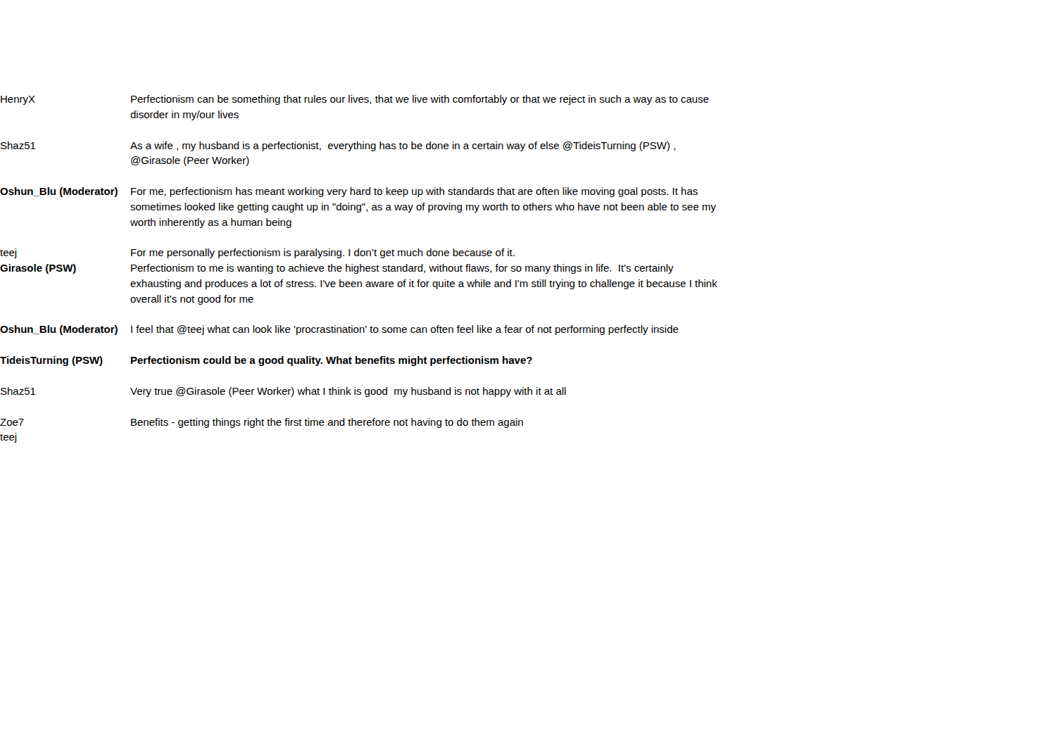| HenryX | Perfectionism can be something that rules our lives, that we live with comfortably or that we reject in such a way as to cause disorder in my/our lives |
| Shaz51 | As a wife , my husband is a perfectionist, everything has to be done in a certain way of else @TideisTurning (PSW) , @Girasole (Peer Worker) |
| Oshun_Blu (Moderator) | For me, perfectionism has meant working very hard to keep up with standards that are often like moving goal posts. It has sometimes looked like getting caught up in "doing", as a way of proving my worth to others who have not been able to see my worth inherently as a human being |
| teej | For me personally perfectionism is paralysing. I don’t get much done because of it. |
| Girasole (PSW) | Perfectionism to me is wanting to achieve the highest standard, without flaws, for so many things in life. It's certainly exhausting and produces a lot of stress. I've been aware of it for quite a while and I'm still trying to challenge it because I think overall it's not good for me |
| Oshun_Blu (Moderator) | I feel that @teej what can look like 'procrastination' to some can often feel like a fear of not performing perfectly inside |
| TideisTurning (PSW) | Perfectionism could be a good quality. What benefits might perfectionism have? |
| Shaz51 | Very true @Girasole (Peer Worker) what I think is good my husband is not happy with it at all |
| Zoe7 | Benefits - getting things right the first time and therefore not having to do them again |
| teej | |